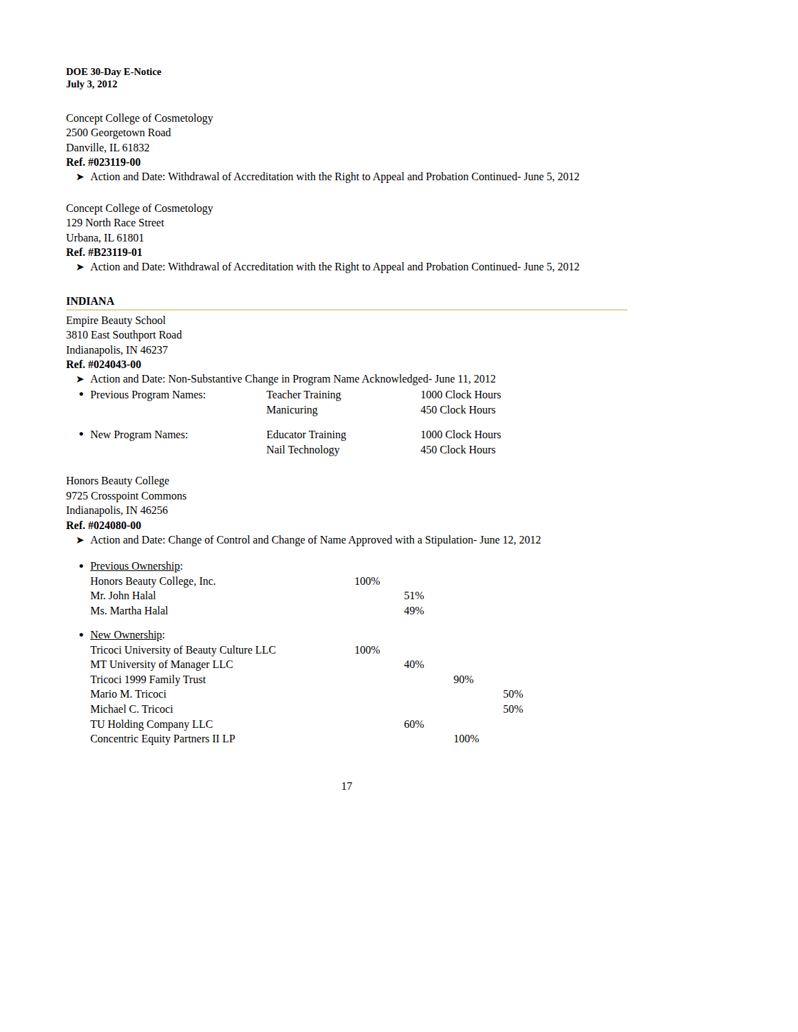DOE 30-Day E-Notice
July 3, 2012
Concept College of Cosmetology
2500 Georgetown Road
Danville, IL 61832
Ref. #023119-00
Action and Date: Withdrawal of Accreditation with the Right to Appeal and Probation Continued- June 5, 2012
Concept College of Cosmetology
129 North Race Street
Urbana, IL 61801
Ref. #B23119-01
Action and Date: Withdrawal of Accreditation with the Right to Appeal and Probation Continued- June 5, 2012
INDIANA
Empire Beauty School
3810 East Southport Road
Indianapolis, IN 46237
Ref. #024043-00
Action and Date: Non-Substantive Change in Program Name Acknowledged- June 11, 2012
| Previous Program Names: | Teacher Training | 1000 Clock Hours |
| | Manicuring | 450 Clock Hours |
| New Program Names: | Educator Training | 1000 Clock Hours |
| | Nail Technology | 450 Clock Hours |
Honors Beauty College
9725 Crosspoint Commons
Indianapolis, IN 46256
Ref. #024080-00
Action and Date: Change of Control and Change of Name Approved with a Stipulation- June 12, 2012
Previous Ownership:
| Honors Beauty College, Inc. | 100% | | | |
| Mr. John Halal | | 51% | | |
| Ms. Martha Halal | | 49% | | |
New Ownership:
| Tricoci University of Beauty Culture LLC | 100% | | | |
| MT University of Manager LLC | | 40% | | |
| Tricoci 1999 Family Trust | | | 90% | |
| Mario M. Tricoci | | | | 50% |
| Michael C. Tricoci | | | | 50% |
| TU Holding Company LLC | | 60% | | |
| Concentric Equity Partners II LP | | | 100% | |
17